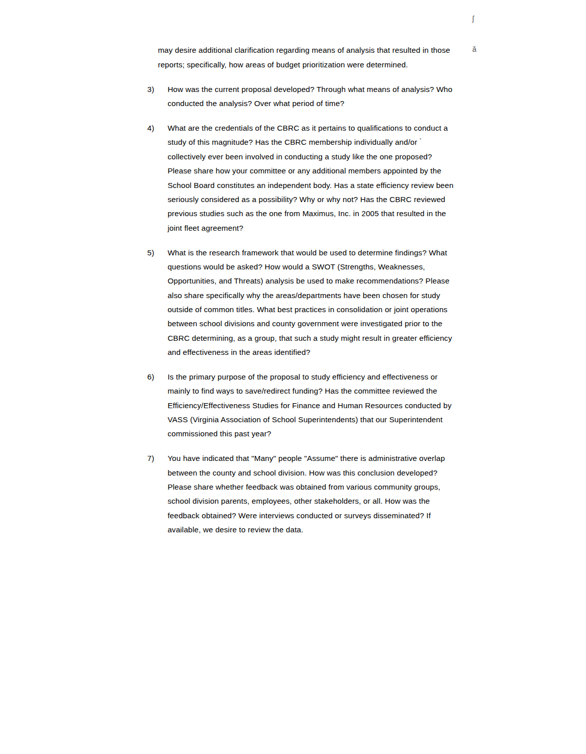ʃ
ǎ
may desire additional clarification regarding means of analysis that resulted in those reports; specifically, how areas of budget prioritization were determined.
How was the current proposal developed? Through what means of analysis? Who conducted the analysis? Over what period of time?
What are the credentials of the CBRC as it pertains to qualifications to conduct a study of this magnitude? Has the CBRC membership individually and/or ʼ collectively ever been involved in conducting a study like the one proposed? Please share how your committee or any additional members appointed by the School Board constitutes an independent body. Has a state efficiency review been seriously considered as a possibility? Why or why not? Has the CBRC reviewed previous studies such as the one from Maximus, Inc. in 2005 that resulted in the joint fleet agreement?
What is the research framework that would be used to determine findings? What questions would be asked? How would a SWOT (Strengths, Weaknesses, Opportunities, and Threats) analysis be used to make recommendations? Please also share specifically why the areas/departments have been chosen for study outside of common titles. What best practices in consolidation or joint operations between school divisions and county government were investigated prior to the CBRC determining, as a group, that such a study might result in greater efficiency and effectiveness in the areas identified?
Is the primary purpose of the proposal to study efficiency and effectiveness or mainly to find ways to save/redirect funding? Has the committee reviewed the Efficiency/Effectiveness Studies for Finance and Human Resources conducted by VASS (Virginia Association of School Superintendents) that our Superintendent commissioned this past year?
You have indicated that "Many" people "Assume" there is administrative overlap between the county and school division. How was this conclusion developed? Please share whether feedback was obtained from various community groups, school division parents, employees, other stakeholders, or all. How was the feedback obtained? Were interviews conducted or surveys disseminated? If available, we desire to review the data.